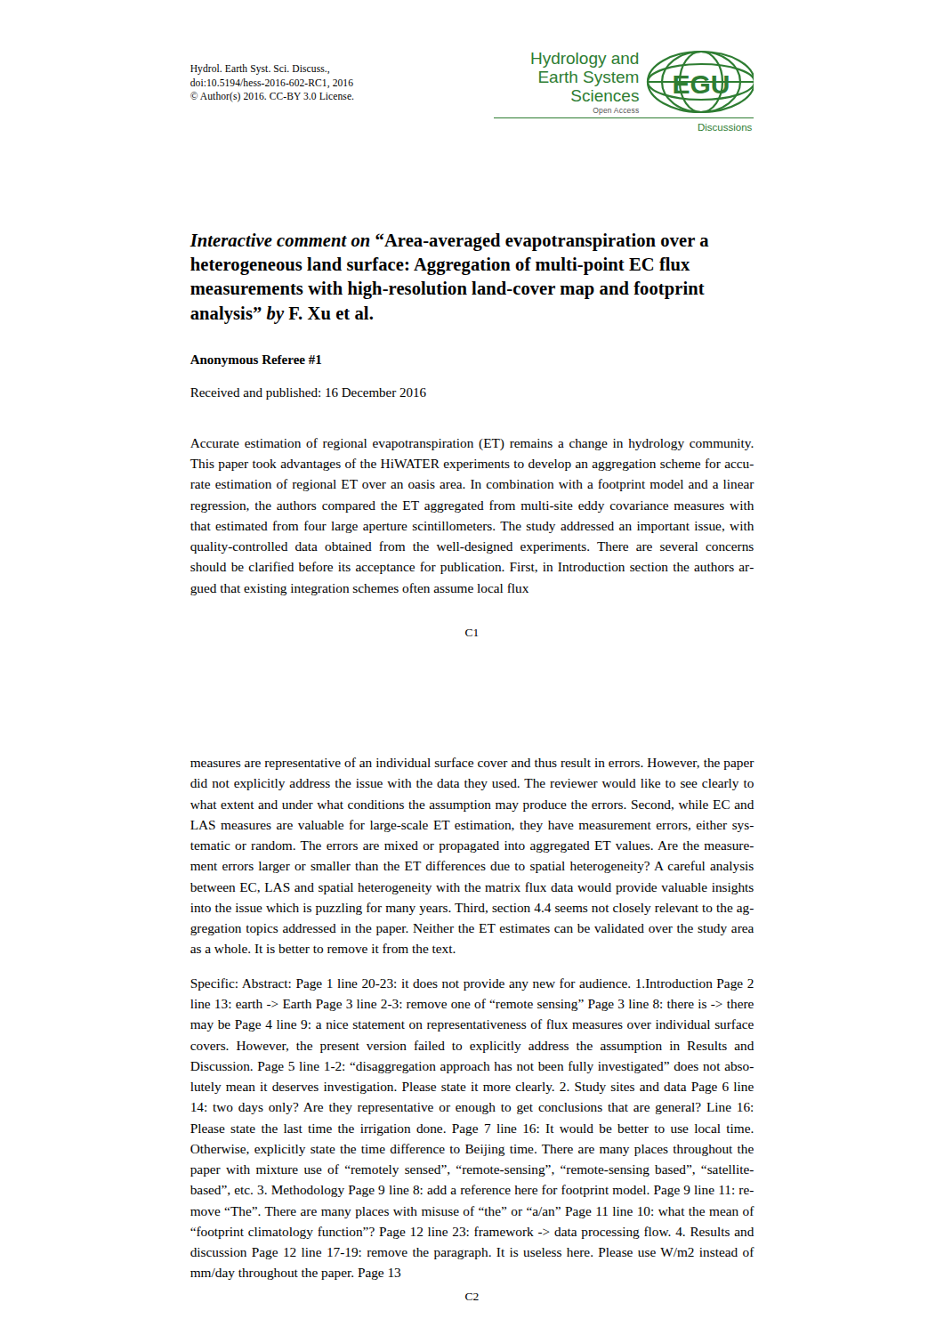Hydrol. Earth Syst. Sci. Discuss.,
doi:10.5194/hess-2016-602-RC1, 2016
© Author(s) 2016. CC-BY 3.0 License.
Hydrology and
Earth System
Sciences
Open Access
EGU
Discussions
Interactive comment on “Area-averaged evapotranspiration over a heterogeneous land surface: Aggregation of multi-point EC flux measurements with high-resolution land-cover map and footprint analysis” by F. Xu et al.
Anonymous Referee #1
Received and published: 16 December 2016
Accurate estimation of regional evapotranspiration (ET) remains a change in hydrology community. This paper took advantages of the HiWATER experiments to develop an aggregation scheme for accurate estimation of regional ET over an oasis area. In combination with a footprint model and a linear regression, the authors compared the ET aggregated from multi-site eddy covariance measures with that estimated from four large aperture scintillometers. The study addressed an important issue, with quality-controlled data obtained from the well-designed experiments. There are several concerns should be clarified before its acceptance for publication. First, in Introduction section the authors argued that existing integration schemes often assume local flux
C1
measures are representative of an individual surface cover and thus result in errors. However, the paper did not explicitly address the issue with the data they used. The reviewer would like to see clearly to what extent and under what conditions the assumption may produce the errors. Second, while EC and LAS measures are valuable for large-scale ET estimation, they have measurement errors, either systematic or random. The errors are mixed or propagated into aggregated ET values. Are the measurement errors larger or smaller than the ET differences due to spatial heterogeneity? A careful analysis between EC, LAS and spatial heterogeneity with the matrix flux data would provide valuable insights into the issue which is puzzling for many years. Third, section 4.4 seems not closely relevant to the aggregation topics addressed in the paper. Neither the ET estimates can be validated over the study area as a whole. It is better to remove it from the text.
Specific: Abstract: Page 1 line 20-23: it does not provide any new for audience. 1.Introduction Page 2 line 13: earth -> Earth Page 3 line 2-3: remove one of “remote sensing” Page 3 line 8: there is -> there may be Page 4 line 9: a nice statement on representativeness of flux measures over individual surface covers. However, the present version failed to explicitly address the assumption in Results and Discussion. Page 5 line 1-2: “disaggregation approach has not been fully investigated” does not absolutely mean it deserves investigation. Please state it more clearly. 2. Study sites and data Page 6 line 14: two days only? Are they representative or enough to get conclusions that are general? Line 16: Please state the last time the irrigation done. Page 7 line 16: It would be better to use local time. Otherwise, explicitly state the time difference to Beijing time. There are many places throughout the paper with mixture use of “remotely sensed”, “remote-sensing”, “remote-sensing based”, “satellite-based”, etc. 3. Methodology Page 9 line 8: add a reference here for footprint model. Page 9 line 11: remove “The”. There are many places with misuse of “the” or “a/an” Page 11 line 10: what the mean of “footprint climatology function”? Page 12 line 23: framework -> data processing flow. 4. Results and discussion Page 12 line 17-19: remove the paragraph. It is useless here. Please use W/m2 instead of mm/day throughout the paper. Page 13
C2